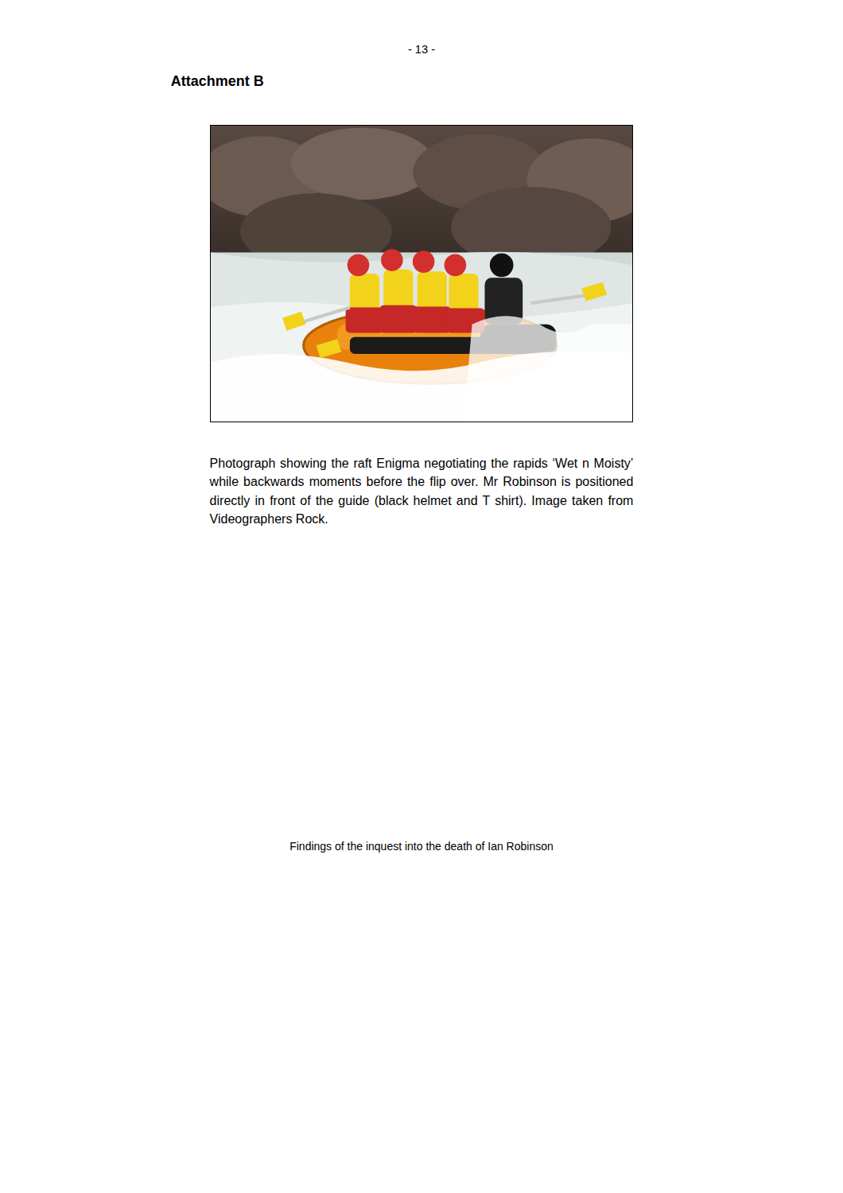- 13 -
Attachment B
Photograph showing the raft Enigma negotiating the rapids ‘Wet n Moisty’ while backwards moments before the flip over. Mr Robinson is positioned directly in front of the guide (black helmet and T shirt). Image taken from Videographers Rock.
Findings of the inquest into the death of Ian Robinson